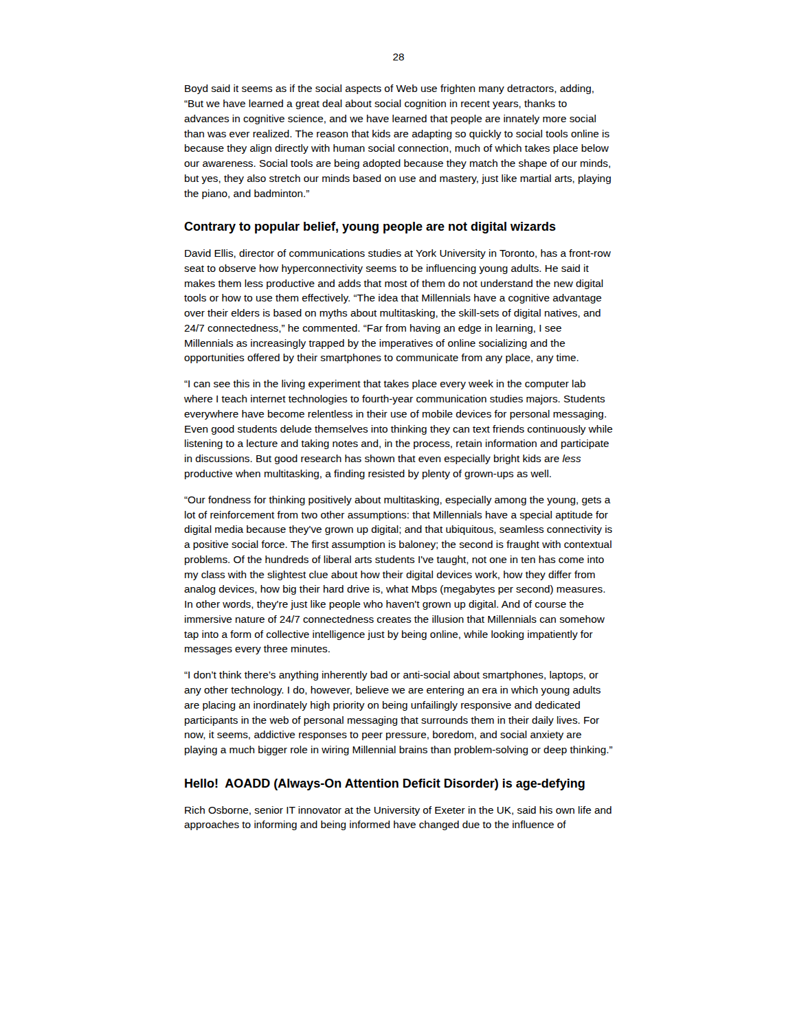28
Boyd said it seems as if the social aspects of Web use frighten many detractors, adding, “But we have learned a great deal about social cognition in recent years, thanks to advances in cognitive science, and we have learned that people are innately more social than was ever realized. The reason that kids are adapting so quickly to social tools online is because they align directly with human social connection, much of which takes place below our awareness. Social tools are being adopted because they match the shape of our minds, but yes, they also stretch our minds based on use and mastery, just like martial arts, playing the piano, and badminton.”
Contrary to popular belief, young people are not digital wizards
David Ellis, director of communications studies at York University in Toronto, has a front-row seat to observe how hyperconnectivity seems to be influencing young adults. He said it makes them less productive and adds that most of them do not understand the new digital tools or how to use them effectively. “The idea that Millennials have a cognitive advantage over their elders is based on myths about multitasking, the skill-sets of digital natives, and 24/7 connectedness,” he commented. “Far from having an edge in learning, I see Millennials as increasingly trapped by the imperatives of online socializing and the opportunities offered by their smartphones to communicate from any place, any time.
“I can see this in the living experiment that takes place every week in the computer lab where I teach internet technologies to fourth-year communication studies majors. Students everywhere have become relentless in their use of mobile devices for personal messaging. Even good students delude themselves into thinking they can text friends continuously while listening to a lecture and taking notes and, in the process, retain information and participate in discussions. But good research has shown that even especially bright kids are less productive when multitasking, a finding resisted by plenty of grown-ups as well.
“Our fondness for thinking positively about multitasking, especially among the young, gets a lot of reinforcement from two other assumptions: that Millennials have a special aptitude for digital media because they've grown up digital; and that ubiquitous, seamless connectivity is a positive social force. The first assumption is baloney; the second is fraught with contextual problems. Of the hundreds of liberal arts students I've taught, not one in ten has come into my class with the slightest clue about how their digital devices work, how they differ from analog devices, how big their hard drive is, what Mbps (megabytes per second) measures. In other words, they're just like people who haven't grown up digital. And of course the immersive nature of 24/7 connectedness creates the illusion that Millennials can somehow tap into a form of collective intelligence just by being online, while looking impatiently for messages every three minutes.
“I don’t think there’s anything inherently bad or anti-social about smartphones, laptops, or any other technology. I do, however, believe we are entering an era in which young adults are placing an inordinately high priority on being unfailingly responsive and dedicated participants in the web of personal messaging that surrounds them in their daily lives. For now, it seems, addictive responses to peer pressure, boredom, and social anxiety are playing a much bigger role in wiring Millennial brains than problem-solving or deep thinking.”
Hello! AOADD (Always-On Attention Deficit Disorder) is age-defying
Rich Osborne, senior IT innovator at the University of Exeter in the UK, said his own life and approaches to informing and being informed have changed due to the influence of